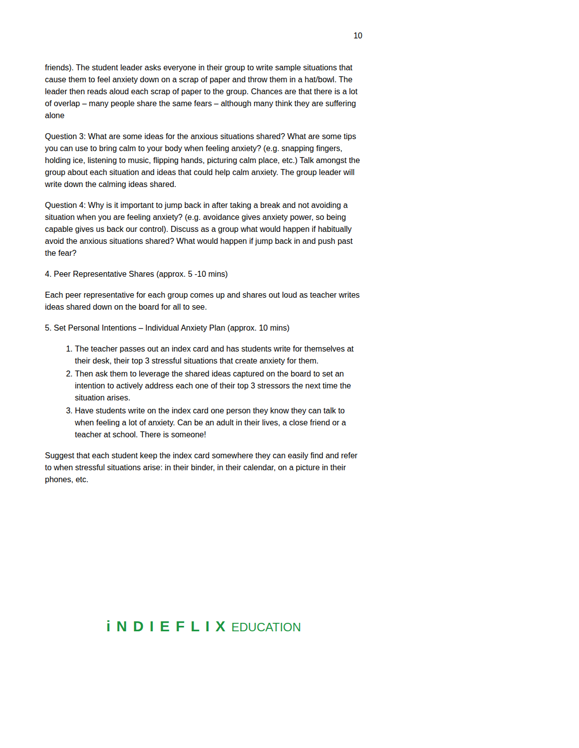10
friends). The student leader asks everyone in their group to write sample situations that cause them to feel anxiety down on a scrap of paper and throw them in a hat/bowl. The leader then reads aloud each scrap of paper to the group. Chances are that there is a lot of overlap – many people share the same fears – although many think they are suffering alone
Question 3: What are some ideas for the anxious situations shared? What are some tips you can use to bring calm to your body when feeling anxiety? (e.g. snapping fingers, holding ice, listening to music, flipping hands, picturing calm place, etc.) Talk amongst the group about each situation and ideas that could help calm anxiety. The group leader will write down the calming ideas shared.
Question 4: Why is it important to jump back in after taking a break and not avoiding a situation when you are feeling anxiety? (e.g. avoidance gives anxiety power, so being capable gives us back our control). Discuss as a group what would happen if habitually avoid the anxious situations shared? What would happen if jump back in and push past the fear?
4. Peer Representative Shares (approx. 5 -10 mins)
Each peer representative for each group comes up and shares out loud as teacher writes ideas shared down on the board for all to see.
5. Set Personal Intentions – Individual Anxiety Plan (approx. 10 mins)
The teacher passes out an index card and has students write for themselves at their desk, their top 3 stressful situations that create anxiety for them.
Then ask them to leverage the shared ideas captured on the board to set an intention to actively address each one of their top 3 stressors the next time the situation arises.
Have students write on the index card one person they know they can talk to when feeling a lot of anxiety. Can be an adult in their lives, a close friend or a teacher at school. There is someone!
Suggest that each student keep the index card somewhere they can easily find and refer to when stressful situations arise: in their binder, in their calendar, on a picture in their phones, etc.
i N D I E F L I X EDUCATION